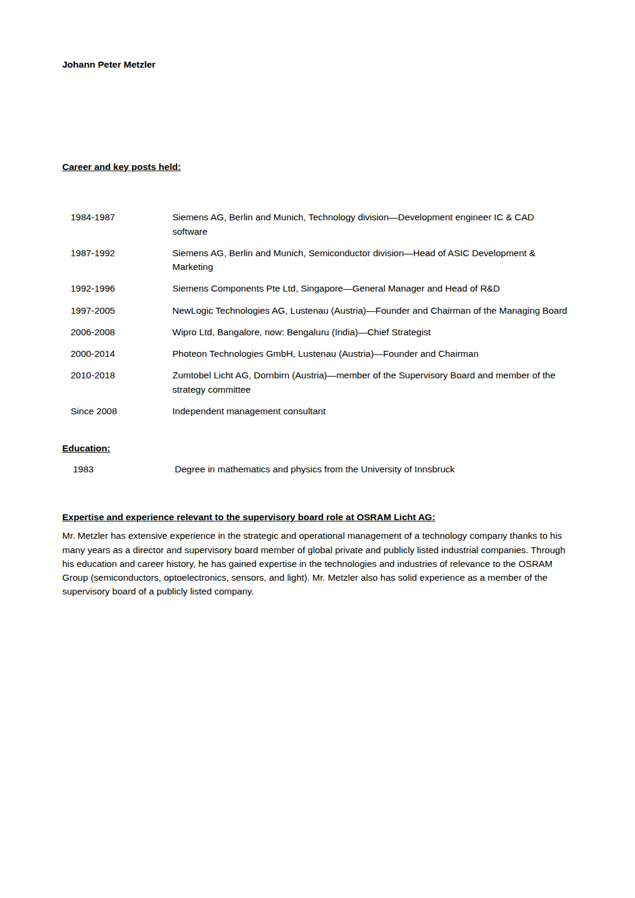Johann Peter Metzler
Career and key posts held:
| 1984-1987 | Siemens AG, Berlin and Munich, Technology division—Development engineer IC & CAD software |
| 1987-1992 | Siemens AG, Berlin and Munich, Semiconductor division—Head of ASIC Development & Marketing |
| 1992-1996 | Siemens Components Pte Ltd, Singapore—General Manager and Head of R&D |
| 1997-2005 | NewLogic Technologies AG, Lustenau (Austria)—Founder and Chairman of the Managing Board |
| 2006-2008 | Wipro Ltd, Bangalore, now: Bengaluru (India)—Chief Strategist |
| 2000-2014 | Photeon Technologies GmbH, Lustenau (Austria)—Founder and Chairman |
| 2010-2018 | Zumtobel Licht AG, Dornbirn (Austria)—member of the Supervisory Board and member of the strategy committee |
| Since 2008 | Independent management consultant |
Education:
| 1983 | Degree in mathematics and physics from the University of Innsbruck |
Expertise and experience relevant to the supervisory board role at OSRAM Licht AG:
Mr. Metzler has extensive experience in the strategic and operational management of a technology company thanks to his many years as a director and supervisory board member of global private and publicly listed industrial companies. Through his education and career history, he has gained expertise in the technologies and industries of relevance to the OSRAM Group (semiconductors, optoelectronics, sensors, and light). Mr. Metzler also has solid experience as a member of the supervisory board of a publicly listed company.